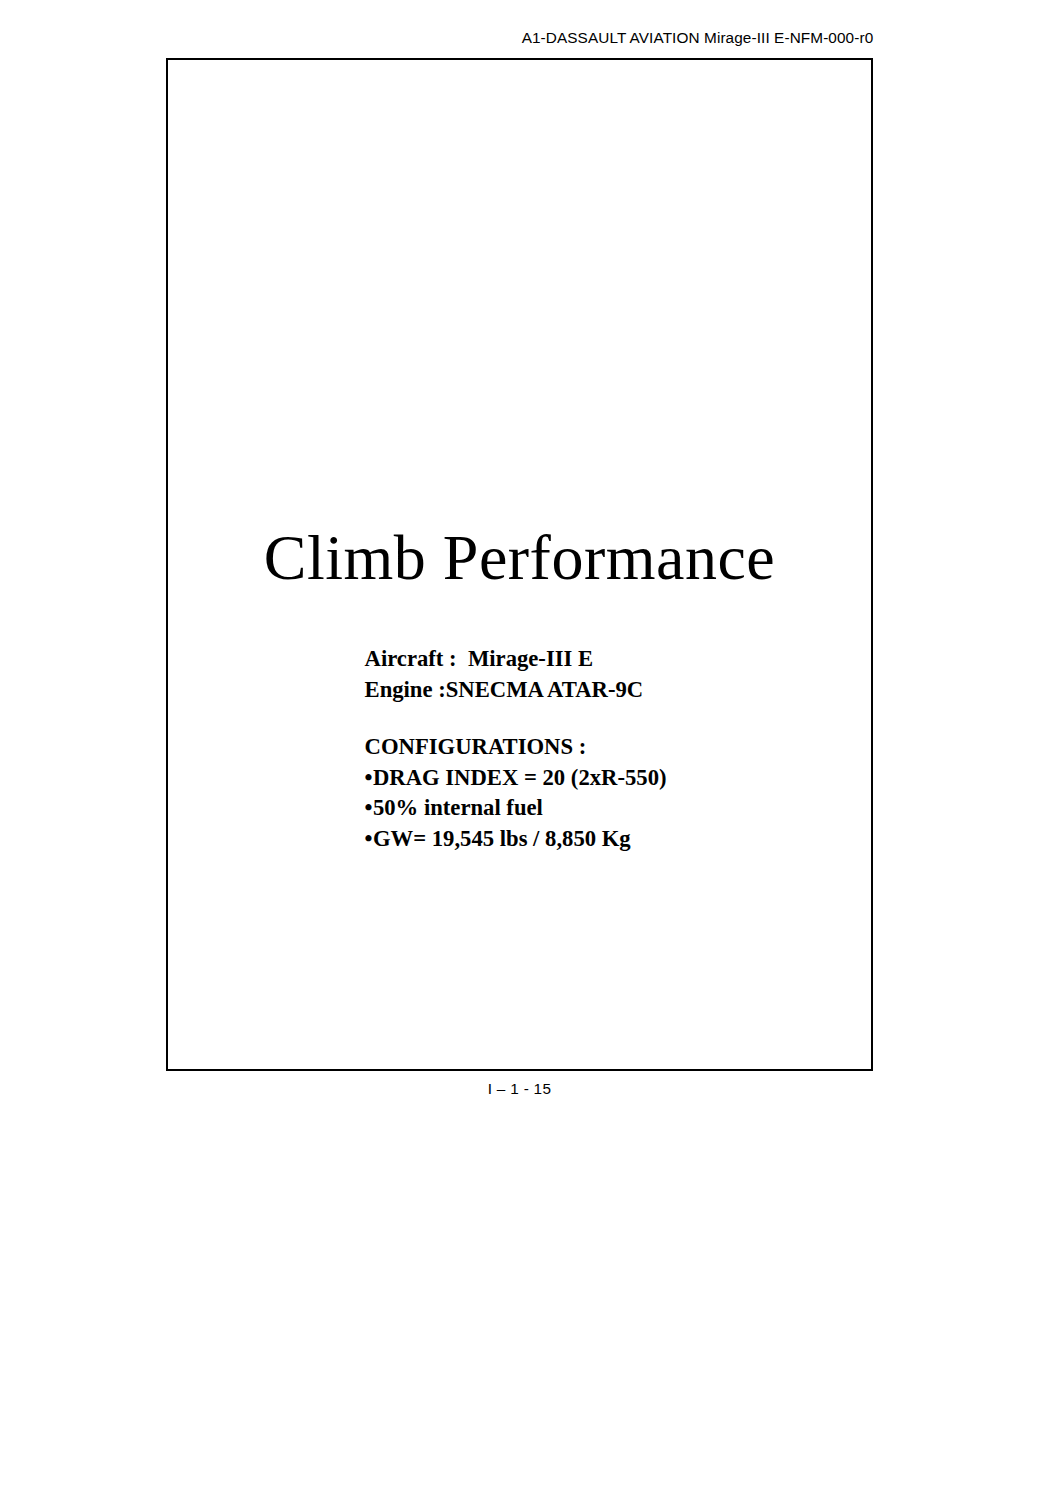A1-DASSAULT AVIATION Mirage-III E-NFM-000-r0
Climb Performance
Aircraft : Mirage-III E
Engine :SNECMA ATAR-9C
CONFIGURATIONS :
DRAG INDEX = 20 (2xR-550)
50% internal fuel
GW= 19,545 lbs / 8,850 Kg
I – 1 - 15